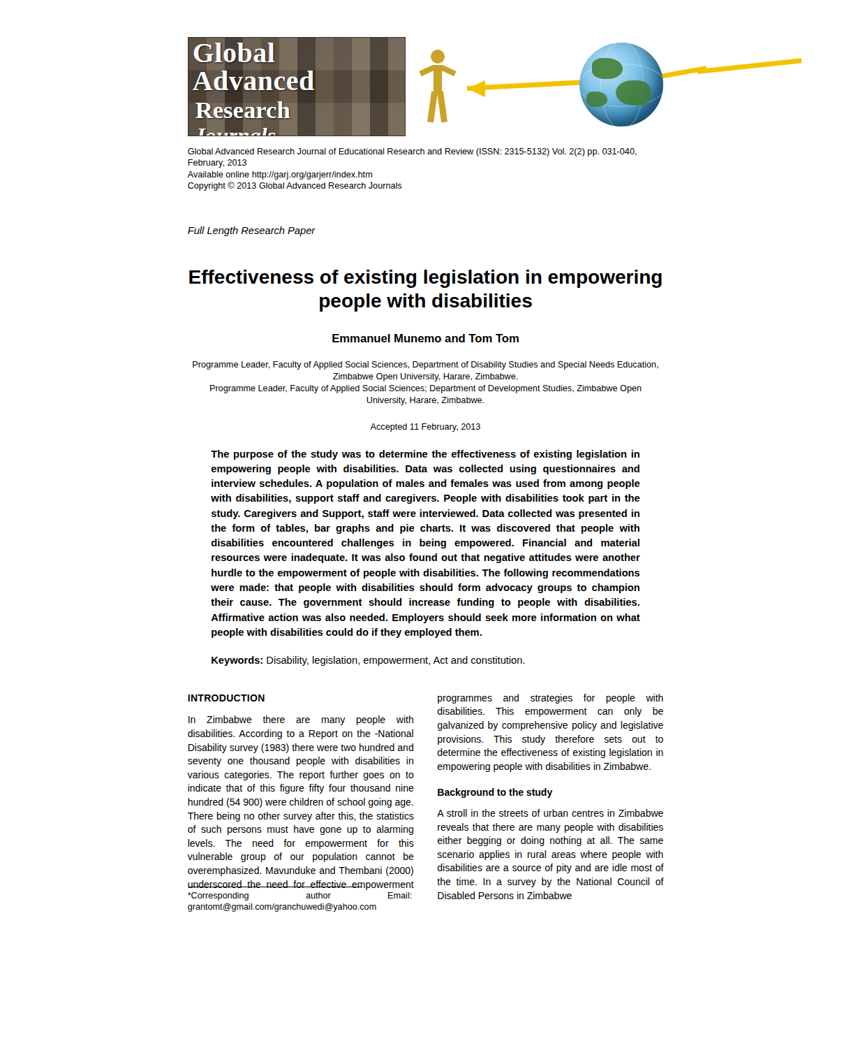Global Advanced
Research
Journals
Global Advanced Research Journal of Educational Research and Review (ISSN: 2315-5132) Vol. 2(2) pp. 031-040, February, 2013
Available online http://garj.org/garjerr/index.htm
Copyright © 2013 Global Advanced Research Journals
Full Length Research Paper
Effectiveness of existing legislation in empowering
people with disabilities
Emmanuel Munemo and Tom Tom
Programme Leader, Faculty of Applied Social Sciences, Department of Disability Studies and Special Needs Education,
Zimbabwe Open University, Harare, Zimbabwe.
Programme Leader, Faculty of Applied Social Sciences; Department of Development Studies, Zimbabwe Open
University, Harare, Zimbabwe.
Accepted 11 February, 2013
The purpose of the study was to determine the effectiveness of existing legislation in empowering people with disabilities. Data was collected using questionnaires and interview schedules. A population of males and females was used from among people with disabilities, support staff and caregivers. People with disabilities took part in the study. Caregivers and Support, staff were interviewed. Data collected was presented in the form of tables, bar graphs and pie charts. It was discovered that people with disabilities encountered challenges in being empowered. Financial and material resources were inadequate. It was also found out that negative attitudes were another hurdle to the empowerment of people with disabilities. The following recommendations were made: that people with disabilities should form advocacy groups to champion their cause. The government should increase funding to people with disabilities. Affirmative action was also needed. Employers should seek more information on what people with disabilities could do if they employed them.
Keywords: Disability, legislation, empowerment, Act and constitution.
INTRODUCTION
In Zimbabwe there are many people with disabilities. According to a Report on the -National Disability survey (1983) there were two hundred and seventy one thousand people with disabilities in various categories. The report further goes on to indicate that of this figure fifty four thousand nine hundred (54 900) were children of school going age. There being no other survey after this, the statistics of such persons must have gone up to alarming levels. The need for empowerment for this vulnerable group of our population cannot be overemphasized. Mavunduke and Thembani (2000) underscored the need for effective empowerment programmes and strategies for people with disabilities. This empowerment can only be galvanized by comprehensive policy and legislative provisions. This study therefore sets out to determine the effectiveness of existing legislation in empowering people with disabilities in Zimbabwe.
Background to the study
A stroll in the streets of urban centres in Zimbabwe reveals that there are many people with disabilities either begging or doing nothing at all. The same scenario applies in rural areas where people with disabilities are a source of pity and are idle most of the time. In a survey by the National Council of Disabled Persons in Zimbabwe
*Corresponding author Email:
grantomt@gmail.com/granchuwedi@yahoo.com